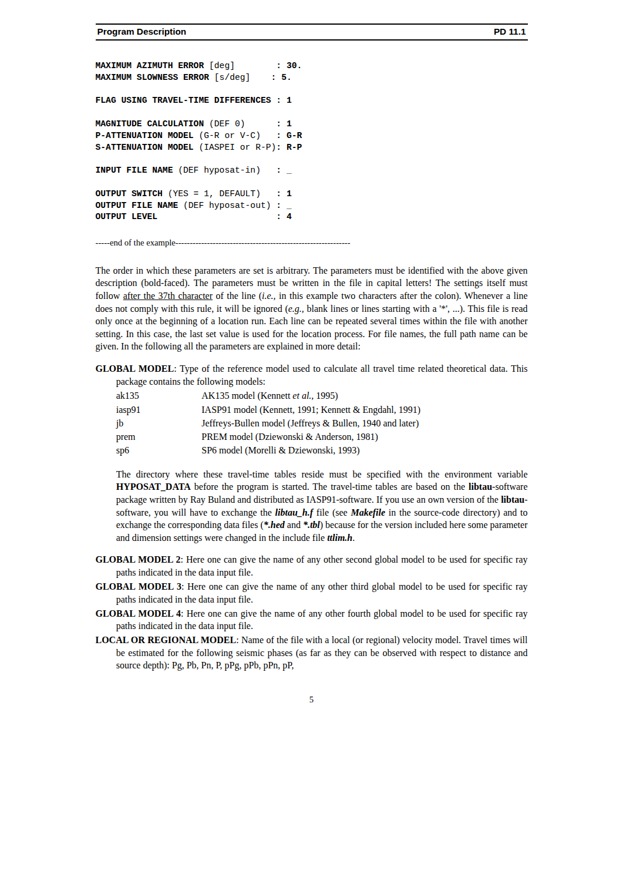Program Description PD 11.1
MAXIMUM AZIMUTH ERROR [deg]        : 30.
MAXIMUM SLOWNESS ERROR [s/deg]    : 5.

FLAG USING TRAVEL-TIME DIFFERENCES : 1

MAGNITUDE CALCULATION (DEF 0)      : 1
P-ATTENUATION MODEL (G-R or V-C)   : G-R
S-ATTENUATION MODEL (IASPEI or R-P): R-P

INPUT FILE NAME (DEF hyposat-in)   : _

OUTPUT SWITCH (YES = 1, DEFAULT)   : 1
OUTPUT FILE NAME (DEF hyposat-out) : _
OUTPUT LEVEL                       : 4
-----end of the example-------------------------------------------------------------
The order in which these parameters are set is arbitrary. The parameters must be identified with the above given description (bold-faced). The parameters must be written in the file in capital letters! The settings itself must follow after the 37th character of the line (i.e., in this example two characters after the colon). Whenever a line does not comply with this rule, it will be ignored (e.g., blank lines or lines starting with a '*', ...). This file is read only once at the beginning of a location run. Each line can be repeated several times within the file with another setting. In this case, the last set value is used for the location process. For file names, the full path name can be given. In the following all the parameters are explained in more detail:
GLOBAL MODEL: Type of the reference model used to calculate all travel time related theoretical data. This package contains the following models:
| ak135 | AK135 model (Kennett et al. , 1995) |
| iasp91 | IASP91 model (Kennett, 1991; Kennett & Engdahl, 1991) |
| jb | Jeffreys-Bullen model (Jeffreys & Bullen, 1940 and later) |
| prem | PREM model (Dziewonski & Anderson, 1981) |
| sp6 | SP6 model (Morelli & Dziewonski, 1993) |
The directory where these travel-time tables reside must be specified with the environment variable HYPOSAT_DATA before the program is started. The travel-time tables are based on the libtau-software package written by Ray Buland and distributed as IASP91-software. If you use an own version of the libtau-software, you will have to exchange the libtau_h.f file (see Makefile in the source-code directory) and to exchange the corresponding data files (*.hed and *.tbl) because for the version included here some parameter and dimension settings were changed in the include file ttlim.h.
GLOBAL MODEL 2: Here one can give the name of any other second global model to be used for specific ray paths indicated in the data input file.
GLOBAL MODEL 3: Here one can give the name of any other third global model to be used for specific ray paths indicated in the data input file.
GLOBAL MODEL 4: Here one can give the name of any other fourth global model to be used for specific ray paths indicated in the data input file.
LOCAL OR REGIONAL MODEL: Name of the file with a local (or regional) velocity model. Travel times will be estimated for the following seismic phases (as far as they can be observed with respect to distance and source depth): Pg, Pb, Pn, P, pPg, pPb, pPn, pP,
5